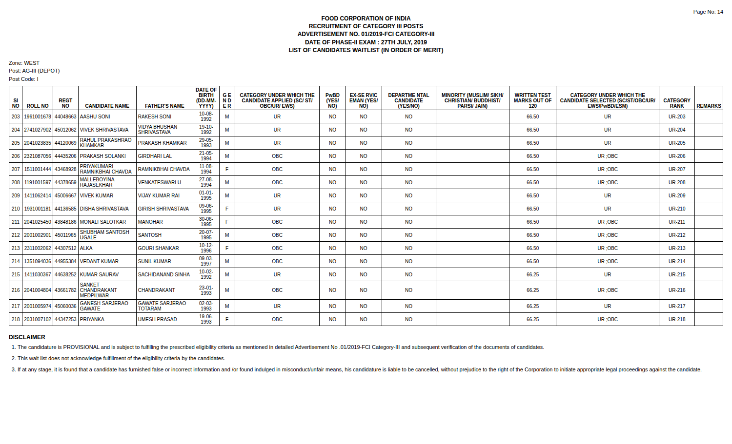Page No: 14
FOOD CORPORATION OF INDIA
RECRUITMENT OF CATEGORY III POSTS
ADVERTISEMENT NO. 01/2019-FCI Category-III
DATE OF PHASE-II EXAM : 27th July, 2019
LIST OF CANDIDATES WAITLIST (IN ORDER OF MERIT)
Zone: WEST
Post: AG-III (DEPOT)
Post Code: I
| SI NO | ROLL NO | REGT NO | CANDIDATE NAME | FATHER'S NAME | DATE OF BIRTH (DD-MM-YYYY) | G E N D E R | CATEGORY UNDER WHICH THE CANDIDATE APPLIED (SC/ ST/ OBC/UR/ EWS) | PwBD (YES/ NO) | EX-SE RVIC EMAN (YES/ NO) | DEPARTME NTAL CANDIDATE (YES/NO) | MINORITY (MUSLIM/ SIKH/ CHRISTIAN/ BUDDHIST/ PARSI/ JAIN) | WRITTEN TEST MARKS OUT OF 120 | CATEGORY UNDER WHICH THE CANDIDATE SELECTED (SC/ST/OBC/UR/ EWS/PwBD/ESM) | CATEGORY RANK | REMARKS |
| --- | --- | --- | --- | --- | --- | --- | --- | --- | --- | --- | --- | --- | --- | --- | --- |
| 203 | 1961001678 | 44048663 | AASHU SONI | RAKESH SONI | 10-08-1992 | M | UR | NO | NO | NO | | 66.50 | UR | UR-203 | |
| 204 | 2741027902 | 45012062 | VIVEK SHRIVASTAVA | VIDYA BHUSHAN SHRIVASTAVA | 19-10-1992 | M | UR | NO | NO | NO | | 66.50 | UR | UR-204 | |
| 205 | 2041023835 | 44120069 | RAHUL PRAKASHRAO KHAMKAR | PRAKASH KHAMKAR | 29-05-1993 | M | UR | NO | NO | NO | | 66.50 | UR | UR-205 | |
| 206 | 2321087056 | 44435206 | PRAKASH SOLANKI | GIRDHARI LAL | 21-05-1994 | M | OBC | NO | NO | NO | | 66.50 | UR ;OBC | UR-206 | |
| 207 | 1511001444 | 43468928 | PRIYAKUMARI RAMNIKBHAI CHAVDA | RAMNIKBHAI CHAVDA | 11-08-1994 | F | OBC | NO | NO | NO | | 66.50 | UR ;OBC | UR-207 | |
| 208 | 1191001597 | 44378659 | MALLEBOYINA RAJASEKHAR | VENKATESWARLU | 27-08-1994 | M | OBC | NO | NO | NO | | 66.50 | UR ;OBC | UR-208 | |
| 209 | 1411062414 | 45006667 | VIVEK KUMAR | VIJAY KUMAR RAI | 01-01-1995 | M | UR | NO | NO | NO | | 66.50 | UR | UR-209 | |
| 210 | 1931001181 | 44136585 | DISHA SHRIVASTAVA | GIRISH SHRIVASTAVA | 09-06-1995 | F | UR | NO | NO | NO | | 66.50 | UR | UR-210 | |
| 211 | 2041025450 | 43848186 | MONALI SALOTKAR | MANOHAR | 30-06-1995 | F | OBC | NO | NO | NO | | 66.50 | UR ;OBC | UR-211 | |
| 212 | 2001002901 | 45011965 | SHUBHAM SANTOSH UGALE | SANTOSH | 20-07-1995 | M | OBC | NO | NO | NO | | 66.50 | UR ;OBC | UR-212 | |
| 213 | 2311002062 | 44307512 | ALKA | GOURI SHANKAR | 10-12-1996 | F | OBC | NO | NO | NO | | 66.50 | UR ;OBC | UR-213 | |
| 214 | 1351094036 | 44955384 | VEDANT KUMAR | SUNIL KUMAR | 09-03-1997 | M | OBC | NO | NO | NO | | 66.50 | UR ;OBC | UR-214 | |
| 215 | 1411030367 | 44638252 | KUMAR SAURAV | SACHIDANAND SINHA | 10-02-1992 | M | UR | NO | NO | NO | | 66.25 | UR | UR-215 | |
| 216 | 2041004804 | 43661782 | SANKET CHANDRAKANT MEDPILWAR | CHANDRAKANT | 23-01-1993 | M | OBC | NO | NO | NO | | 66.25 | UR ;OBC | UR-216 | |
| 217 | 2001005974 | 45060036 | GANESH SARJERAO GAWATE | GAWATE SARJERAO TOTARAM | 02-03-1993 | M | UR | NO | NO | NO | | 66.25 | UR | UR-217 | |
| 218 | 2031007102 | 44347253 | PRIYANKA | UMESH PRASAD | 19-06-1993 | F | OBC | NO | NO | NO | | 66.25 | UR ;OBC | UR-218 | |
DISCLAIMER
The candidature is PROVISIONAL and is subject to fulfilling the prescribed eligibility criteria as mentioned in detailed Advertisement No .01/2019-FCI Category-III and subsequent verification of the documents of candidates.
This wait list does not acknowledge fulfillment of the eligibility criteria by the candidates.
If at any stage, it is found that a candidate has furnished false or incorrect information and /or found indulged in misconduct/unfair means, his candidature is liable to be cancelled, without prejudice to the right of the Corporation to initiate appropriate legal proceedings against the candidate.